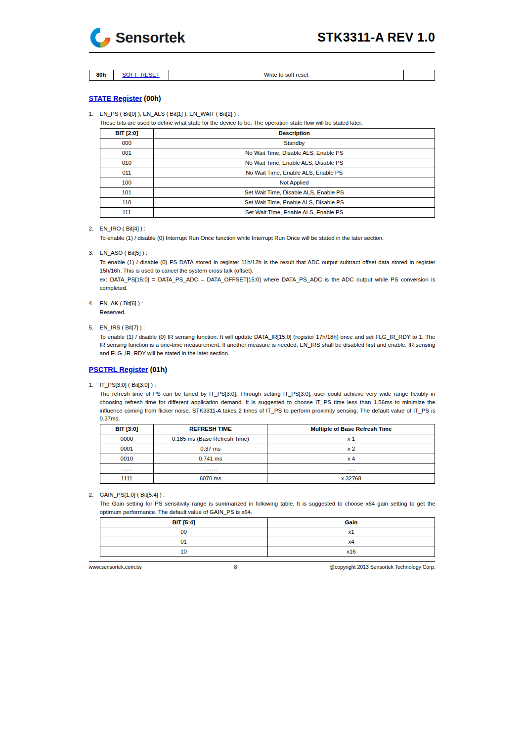Sensortek
STK3311-A REV 1.0
| 80h | SOFT_RESET | Write to soft reset | |
STATE Register (00h)
1.
EN_PS ( Bit[0] ), EN_ALS ( Bit[1] ), EN_WAIT ( Bit[2] ) :
These bits are used to define what state for the device to be. The operation state flow will be stated later.
| BIT [2:0] | Description |
| --- | --- |
| 000 | Standby |
| 001 | No Wait Time, Disable ALS, Enable PS |
| 010 | No Wait Time, Enable ALS, Disable PS |
| 011 | No Wait Time, Enable ALS, Enable PS |
| 100 | Not Applied |
| 101 | Set Wait Time, Disable ALS, Enable PS |
| 110 | Set Wait Time, Enable ALS, Disable PS |
| 111 | Set Wait Time, Enable ALS, Enable PS |
2.
EN_IRO ( Bit[4] ) :
To enable (1) / disable (0) Interrupt Run Once function while Interrupt Run Once will be stated in the later section.
3.
EN_ASO ( Bit[5] ) :
To enable (1) / disable (0) PS DATA stored in register 11h/12h is the result that ADC output subtract offset data stored in register 15h/16h. This is used to cancel the system cross talk (offset).
ex: DATA_PS[15:0] = DATA_PS_ADC – DATA_OFFSET[15:0] where DATA_PS_ADC is the ADC output while PS conversion is completed.
4.
EN_AK ( Bit[6] ) :
Reserved.
5.
EN_IRS ( Bit[7] ) :
To enable (1) / disable (0) IR sensing function. It will update DATA_IR[15:0] (register 17h/18h) once and set FLG_IR_RDY to 1. The IR sensing function is a one-time measurement. If another measure is needed, EN_IRS shall be disabled first and enable. IR sensing and FLG_IR_RDY will be stated in the later section.
PSCTRL Register (01h)
1.
IT_PS[3:0] ( Bit[3:0] ) :
The refresh time of PS can be tuned by IT_PS[3:0]. Through setting IT_PS[3:0], user could achieve very wide range flexibly in choosing refresh time for different application demand. It is suggested to choose IT_PS time less than 1.56ms to minimize the influence coming from flicker noise. STK3311-A takes 2 times of IT_PS to perform proximity sensing. The default value of IT_PS is 0.37ms.
| BIT [3:0] | REFRESH TIME | Multiple of Base Refresh Time |
| --- | --- | --- |
| 0000 | 0.185 ms (Base Refresh Time) | x 1 |
| 0001 | 0.37 ms | x 2 |
| 0010 | 0.741 ms | x 4 |
| …… | ……. | ….. |
| 1111 | 6070 ms | x 32768 |
2.
GAIN_PS[1:0] ( Bit[5:4] ) :
The Gain setting for PS sensitivity range is summarized in following table. It is suggested to choose x64 gain setting to get the optimum performance. The default value of GAIN_PS is x64.
| BIT [5:4] | Gain |
| --- | --- |
| 00 | x1 |
| 01 | x4 |
| 10 | x16 |
www.sensortek.com.tw
8
@copyright 2013 Sensortek Technology Corp.